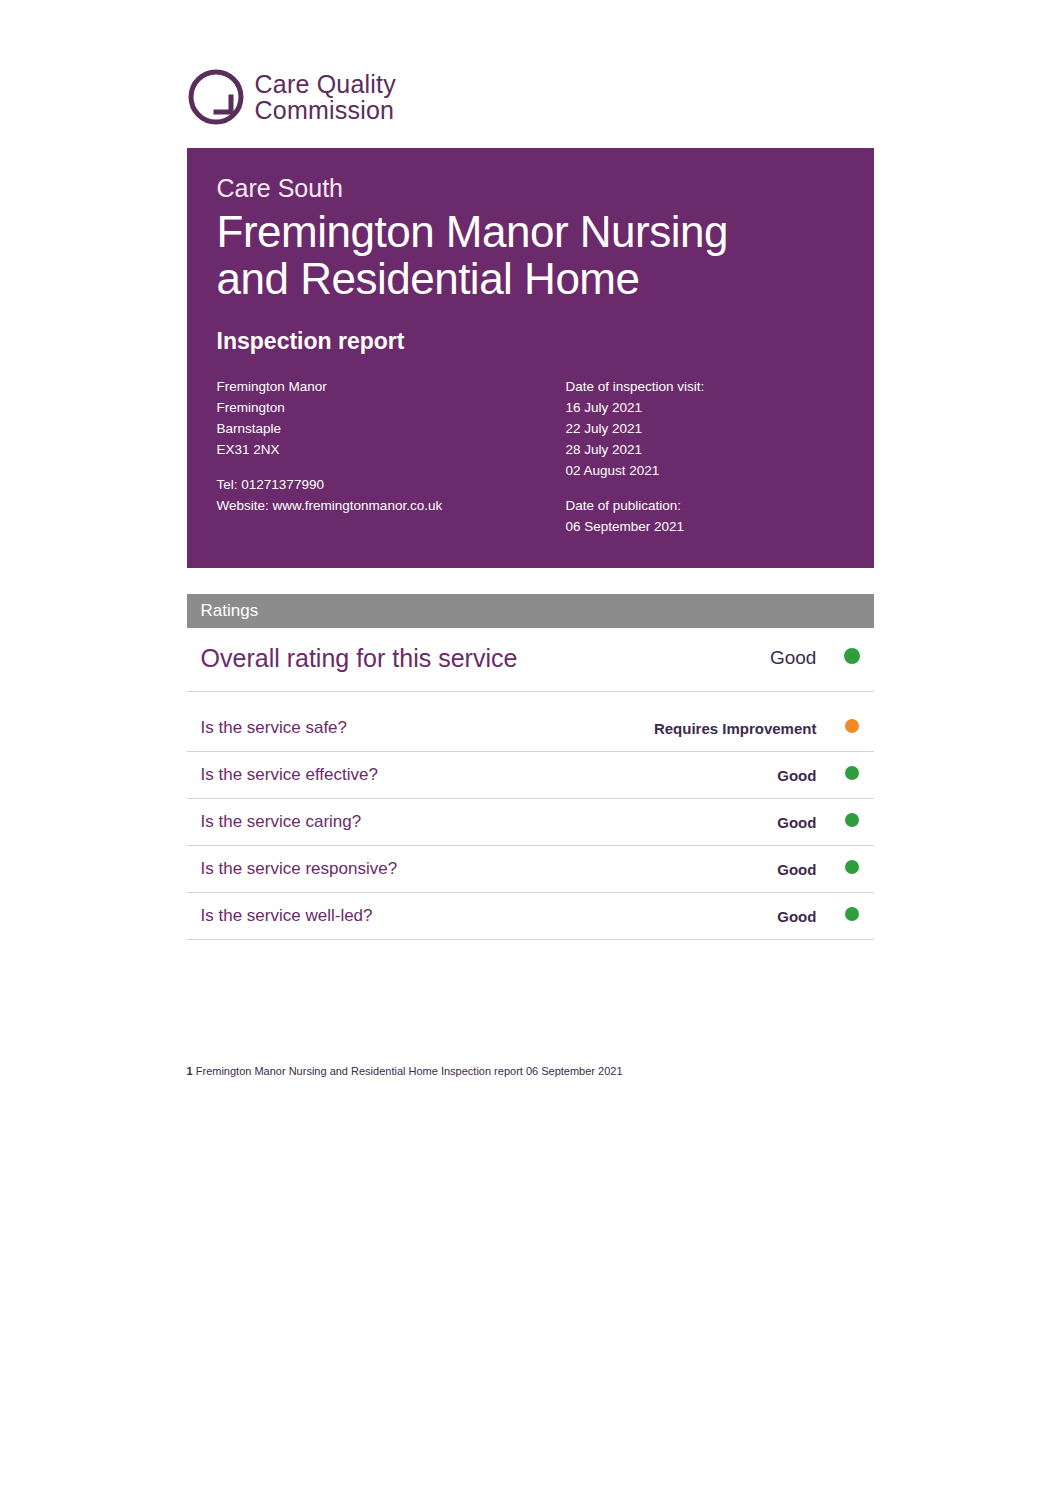Care Quality
Commission
Care South
Fremington Manor Nursing
and Residential Home
Inspection report
Fremington Manor
Fremington
Barnstaple
EX31 2NX
Tel: 01271377990
Website: www.fremingtonmanor.co.uk
Date of inspection visit:
16 July 2021
22 July 2021
28 July 2021
02 August 2021
Date of publication:
06 September 2021
Ratings
| Overall rating for this service | Good | |
| Is the service safe? | Requires Improvement | |
| Is the service effective? | Good | |
| Is the service caring? | Good | |
| Is the service responsive? | Good | |
| Is the service well-led? | Good | |
1 Fremington Manor Nursing and Residential Home Inspection report 06 September 2021